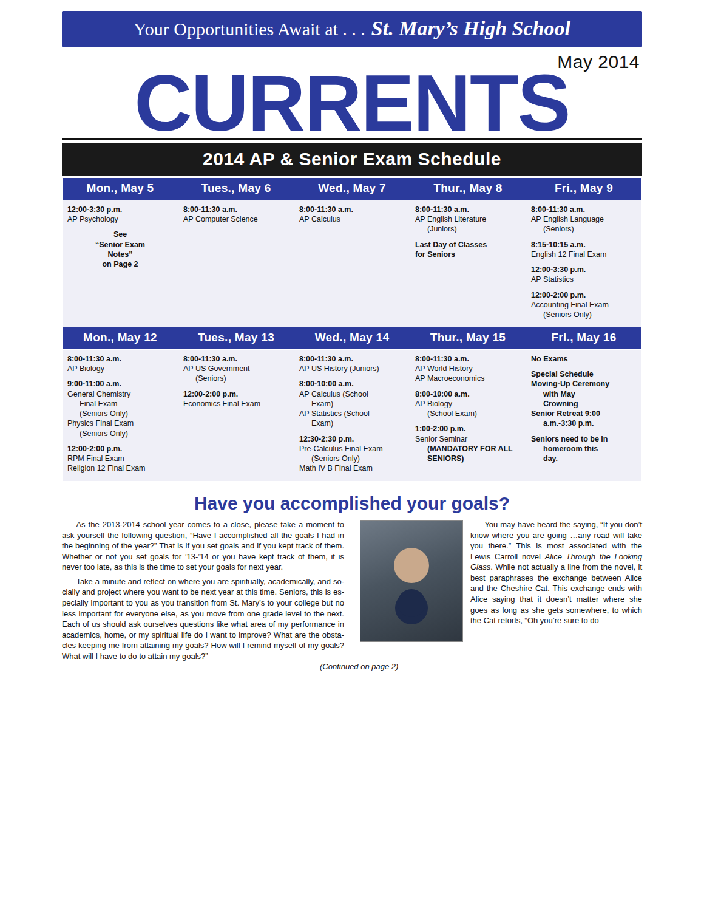Your Opportunities Await at . . . St. Mary’s High School
May 2014
CURRENTS
2014 AP & Senior Exam Schedule
| Mon., May 5 | Tues., May 6 | Wed., May 7 | Thur., May 8 | Fri., May 9 |
| --- | --- | --- | --- | --- |
| 12:00-3:30 p.m. AP Psychology See “Senior Exam Notes” on Page 2 | 8:00-11:30 a.m. AP Computer Science | 8:00-11:30 a.m. AP Calculus | 8:00-11:30 a.m. AP English Literature (Juniors) Last Day of Classes for Seniors | 8:00-11:30 a.m. AP English Language (Seniors) 8:15-10:15 a.m. English 12 Final Exam 12:00-3:30 p.m. AP Statistics 12:00-2:00 p.m. Accounting Final Exam (Seniors Only) |
| Mon., May 12 | Tues., May 13 | Wed., May 14 | Thur., May 15 | Fri., May 16 |
| 8:00-11:30 a.m. AP Biology 9:00-11:00 a.m. General Chemistry Final Exam (Seniors Only) Physics Final Exam (Seniors Only) 12:00-2:00 p.m. RPM Final Exam Religion 12 Final Exam | 8:00-11:30 a.m. AP US Government (Seniors) 12:00-2:00 p.m. Economics Final Exam | 8:00-11:30 a.m. AP US History (Juniors) 8:00-10:00 a.m. AP Calculus (School Exam) AP Statistics (School Exam) 12:30-2:30 p.m. Pre-Calculus Final Exam (Seniors Only) Math IV B Final Exam | 8:00-11:30 a.m. AP World History AP Macroeconomics 8:00-10:00 a.m. AP Biology (School Exam) 1:00-2:00 p.m. Senior Seminar (MANDATORY FOR ALL SENIORS) | No Exams Special Schedule Moving-Up Ceremony with May Crowning Senior Retreat 9:00 a.m.-3:30 p.m. Seniors need to be in homeroom this day. |
Have you accomplished your goals?
As the 2013-2014 school year comes to a close, please take a moment to ask yourself the following question, “Have I accomplished all the goals I had in the beginning of the year?” That is if you set goals and if you kept track of them. Whether or not you set goals for ’13-’14 or you have kept track of them, it is never too late, as this is the time to set your goals for next year.
Take a minute and reflect on where you are spiritually, academically, and socially and project where you want to be next year at this time. Seniors, this is especially important to you as you transition from St. Mary’s to your college but no less important for everyone else, as you move from one grade level to the next. Each of us should ask ourselves questions like what area of my performance in academics, home, or my spiritual life do I want to improve? What are the obstacles keeping me from attaining my goals? How will I remind myself of my goals? What will I have to do to attain my goals?”
You may have heard the saying, “If you don’t know where you are going …any road will take you there.” This is most associated with the Lewis Carroll novel Alice Through the Looking Glass. While not actually a line from the novel, it best paraphrases the exchange between Alice and the Cheshire Cat. This exchange ends with Alice saying that it doesn’t matter where she goes as long as she gets somewhere, to which the Cat retorts, “Oh you’re sure to do
(Continued on page 2)